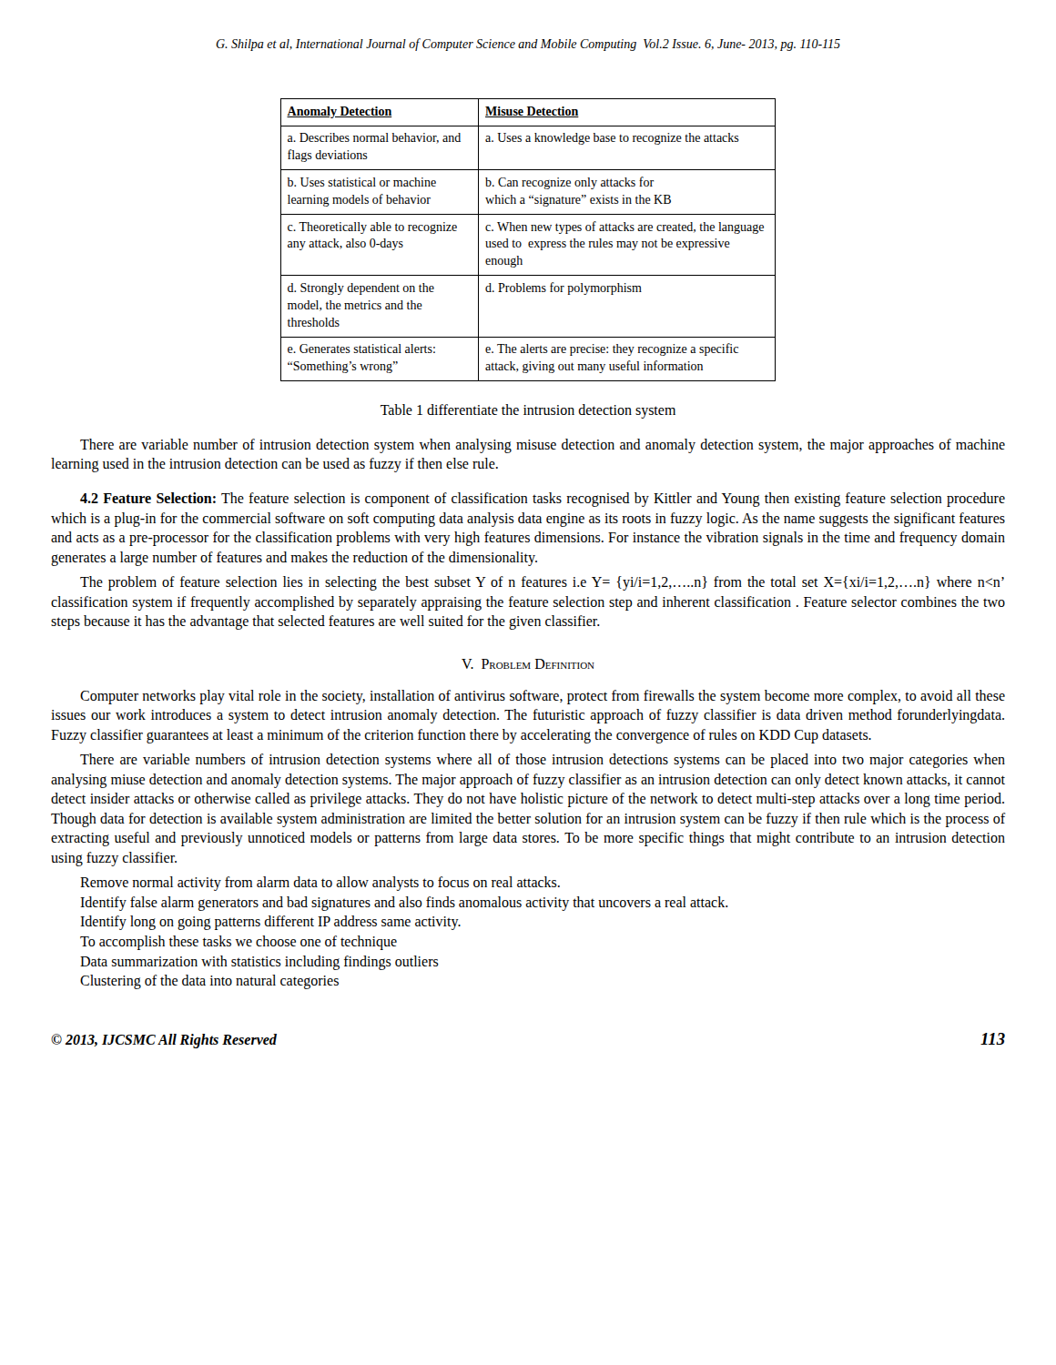G. Shilpa et al, International Journal of Computer Science and Mobile Computing Vol.2 Issue. 6, June- 2013, pg. 110-115
| Anomaly Detection | Misuse Detection |
| --- | --- |
| a. Describes normal behavior, and flags deviations | a. Uses a knowledge base to recognize the attacks |
| b. Uses statistical or machine learning models of behavior | b. Can recognize only attacks for which a “signature” exists in the KB |
| c. Theoretically able to recognize any attack, also 0-days | c. When new types of attacks are created, the language used to express the rules may not be expressive enough |
| d. Strongly dependent on the model, the metrics and the thresholds | d. Problems for polymorphism |
| e. Generates statistical alerts: “Something’s wrong” | e. The alerts are precise: they recognize a specific attack, giving out many useful information |
Table 1 differentiate the intrusion detection system
There are variable number of intrusion detection system when analysing misuse detection and anomaly detection system, the major approaches of machine learning used in the intrusion detection can be used as fuzzy if then else rule.
4.2 Feature Selection: The feature selection is component of classification tasks recognised by Kittler and Young then existing feature selection procedure which is a plug-in for the commercial software on soft computing data analysis data engine as its roots in fuzzy logic. As the name suggests the significant features and acts as a pre-processor for the classification problems with very high features dimensions. For instance the vibration signals in the time and frequency domain generates a large number of features and makes the reduction of the dimensionality.
The problem of feature selection lies in selecting the best subset Y of n features i.e Y= {yi/i=1,2,…..n} from the total set X={xi/i=1,2,….n} where n<n’ classification system if frequently accomplished by separately appraising the feature selection step and inherent classification . Feature selector combines the two steps because it has the advantage that selected features are well suited for the given classifier.
V. Problem Definition
Computer networks play vital role in the society, installation of antivirus software, protect from firewalls the system become more complex, to avoid all these issues our work introduces a system to detect intrusion anomaly detection. The futuristic approach of fuzzy classifier is data driven method forunderlyingdata. Fuzzy classifier guarantees at least a minimum of the criterion function there by accelerating the convergence of rules on KDD Cup datasets.
There are variable numbers of intrusion detection systems where all of those intrusion detections systems can be placed into two major categories when analysing miuse detection and anomaly detection systems. The major approach of fuzzy classifier as an intrusion detection can only detect known attacks, it cannot detect insider attacks or otherwise called as privilege attacks. They do not have holistic picture of the network to detect multi-step attacks over a long time period. Though data for detection is available system administration are limited the better solution for an intrusion system can be fuzzy if then rule which is the process of extracting useful and previously unnoticed models or patterns from large data stores. To be more specific things that might contribute to an intrusion detection using fuzzy classifier.
Remove normal activity from alarm data to allow analysts to focus on real attacks.
Identify false alarm generators and bad signatures and also finds anomalous activity that uncovers a real attack.
Identify long on going patterns different IP address same activity.
To accomplish these tasks we choose one of technique
Data summarization with statistics including findings outliers
Clustering of the data into natural categories
© 2013, IJCSMC All Rights Reserved 113